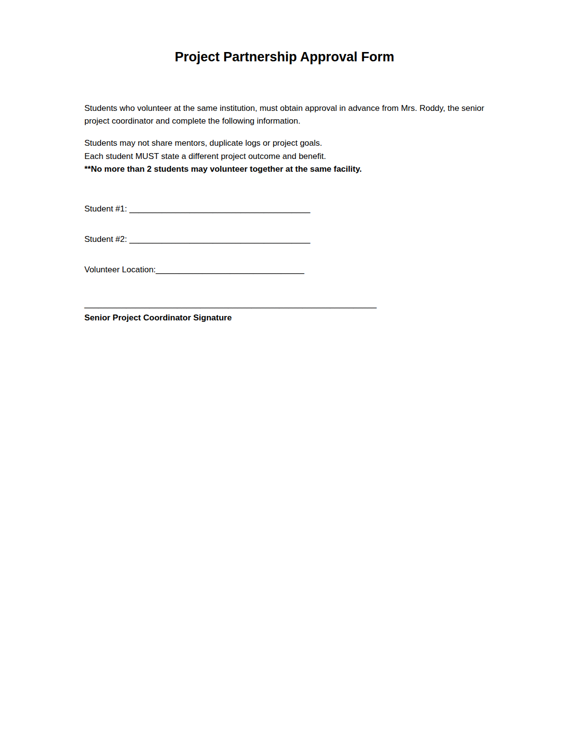Project Partnership Approval Form
Students who volunteer at the same institution, must obtain approval in advance from Mrs. Roddy, the senior project coordinator and complete the following information.
Students may not share mentors, duplicate logs or project goals.
Each student MUST state a different project outcome and benefit.
**No more than 2 students may volunteer together at the same facility.
Student #1: _______________________________________
Student #2: _______________________________________
Volunteer Location:________________________________
_______________________________________________________________ Senior Project Coordinator Signature